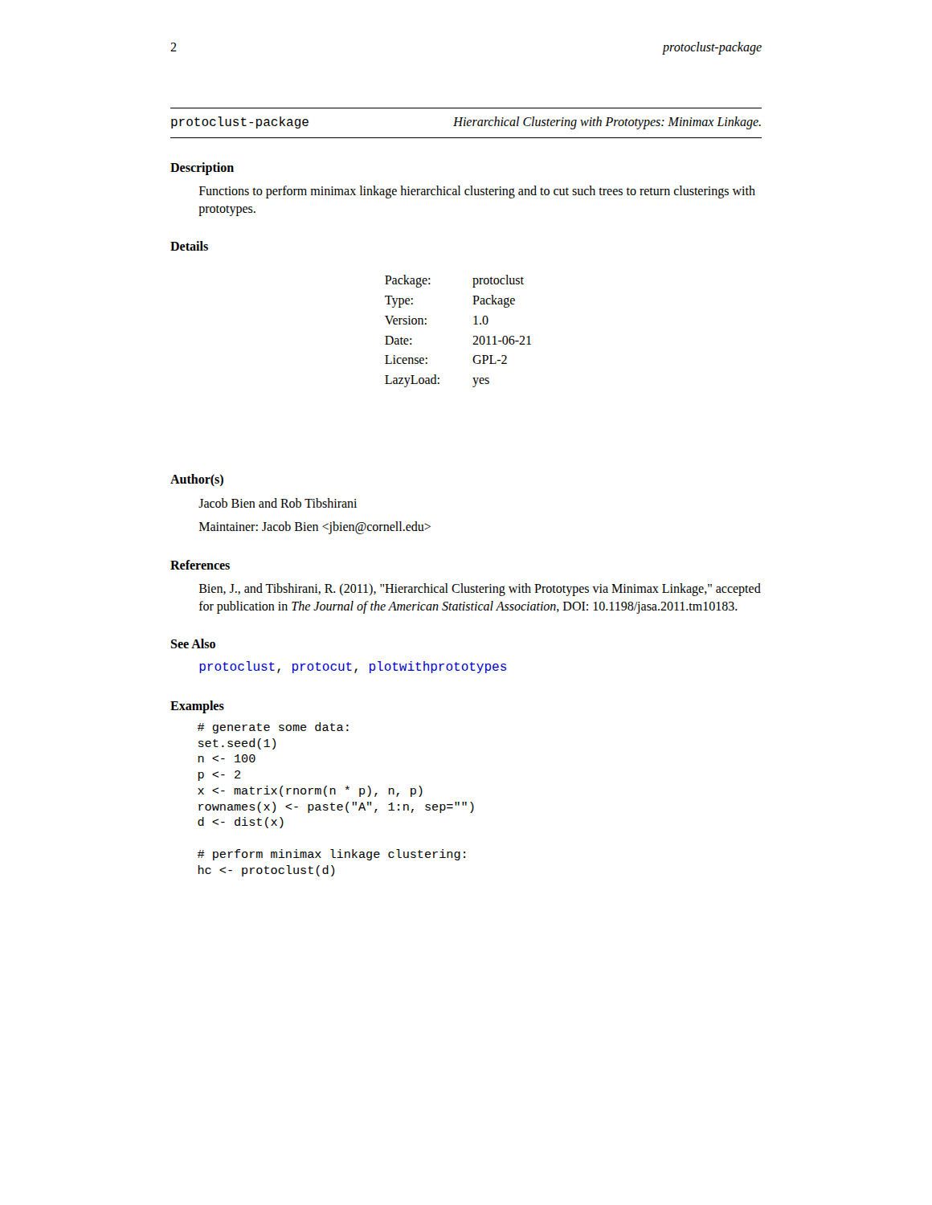2 protoclust-package
protoclust-package Hierarchical Clustering with Prototypes: Minimax Linkage.
Description
Functions to perform minimax linkage hierarchical clustering and to cut such trees to return clusterings with prototypes.
Details
| Package: | protoclust |
| Type: | Package |
| Version: | 1.0 |
| Date: | 2011-06-21 |
| License: | GPL-2 |
| LazyLoad: | yes |
Author(s)
Jacob Bien and Rob Tibshirani
Maintainer: Jacob Bien <jbien@cornell.edu>
References
Bien, J., and Tibshirani, R. (2011), "Hierarchical Clustering with Prototypes via Minimax Linkage," accepted for publication in The Journal of the American Statistical Association, DOI: 10.1198/jasa.2011.tm10183.
See Also
protoclust, protocut, plotwithprototypes
Examples
# generate some data:
set.seed(1)
n <- 100
p <- 2
x <- matrix(rnorm(n * p), n, p)
rownames(x) <- paste("A", 1:n, sep="")
d <- dist(x)

# perform minimax linkage clustering:
hc <- protoclust(d)